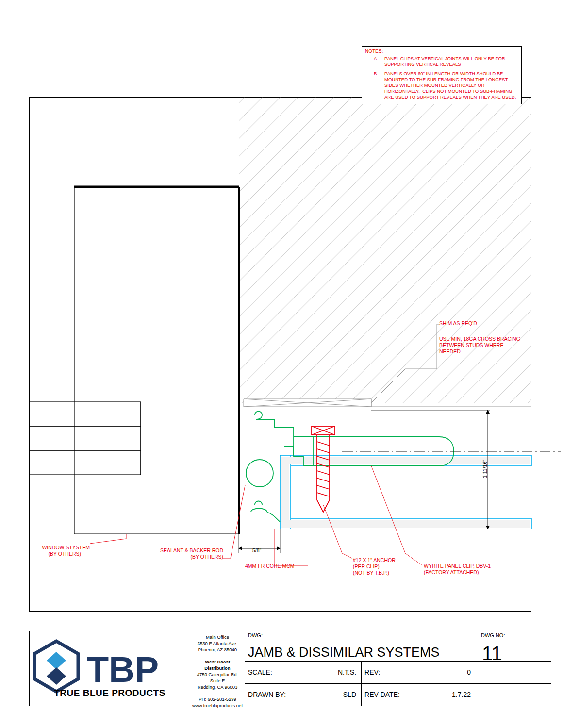NOTES:
A. PANEL CLIPS AT VERTICAL JOINTS WILL ONLY BE FOR SUPPORTING VERTICAL REVEALS
B. PANELS OVER 60" IN LENGTH OR WIDTH SHOULD BE MOUNTED TO THE SUB-FRAMING FROM THE LONGEST SIDES WHETHER MOUNTED VERTICALLY OR HORIZONTALLY. CLIPS NOT MOUNTED TO SUB-FRAMING ARE USED TO SUPPORT REVEALS WHEN THEY ARE USED.
SHIM AS REQ'D
USE MIN, 18GA CROSS BRACING
BETWEEN STUDS WHERE
NEEDED
1 11/16"
5/8"
WINDOW STYSTEM
(BY OTHERS)
SEALANT & BACKER ROD
(BY OTHERS)
4MM FR CORE MCM
#12 X 1" ANCHOR
(PER CLIP)
(NOT BY T.B.P.)
WYRITE PANEL CLIP, DBV-1
(FACTORY ATTACHED)
TBP
TRUE BLUE PRODUCTS
Main Office
3530 E Atlanta Ave.
Phoenix, AZ 85040
West Coast Distribution
4750 Caterpillar Rd. Suite E
Redding, CA 96003
PH: 602-581-5299
www.truebluproducts.net
DWG:
JAMB & DISSIMILAR SYSTEMS
DWG NO:
11
SCALE:
N.T.S.
REV:
0
DRAWN BY:
SLD
REV DATE:
1.7.22